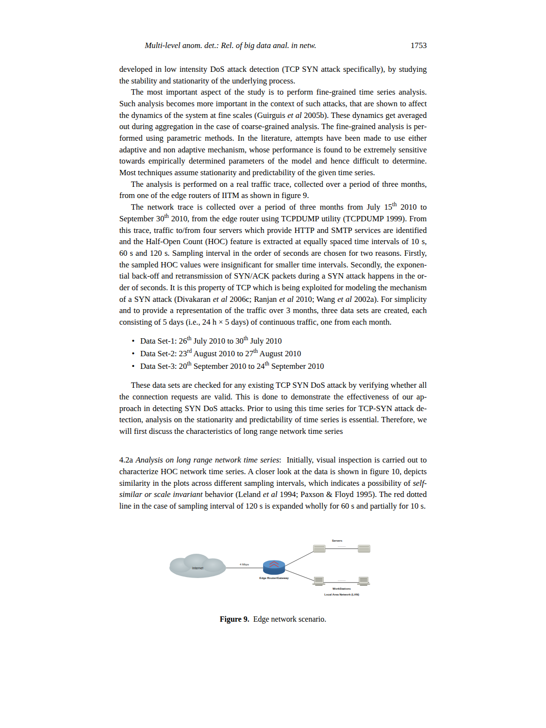Multi-level anom. det.: Rel. of big data anal. in netw. 1753
developed in low intensity DoS attack detection (TCP SYN attack specifically), by studying the stability and stationarity of the underlying process.
The most important aspect of the study is to perform fine-grained time series analysis. Such analysis becomes more important in the context of such attacks, that are shown to affect the dynamics of the system at fine scales (Guirguis et al 2005b). These dynamics get averaged out during aggregation in the case of coarse-grained analysis. The fine-grained analysis is performed using parametric methods. In the literature, attempts have been made to use either adaptive and non adaptive mechanism, whose performance is found to be extremely sensitive towards empirically determined parameters of the model and hence difficult to determine. Most techniques assume stationarity and predictability of the given time series.
The analysis is performed on a real traffic trace, collected over a period of three months, from one of the edge routers of IITM as shown in figure 9.
The network trace is collected over a period of three months from July 15th 2010 to September 30th 2010, from the edge router using TCPDUMP utility (TCPDUMP 1999). From this trace, traffic to/from four servers which provide HTTP and SMTP services are identified and the Half-Open Count (HOC) feature is extracted at equally spaced time intervals of 10 s, 60 s and 120 s. Sampling interval in the order of seconds are chosen for two reasons. Firstly, the sampled HOC values were insignificant for smaller time intervals. Secondly, the exponential back-off and retransmission of SYN/ACK packets during a SYN attack happens in the order of seconds. It is this property of TCP which is being exploited for modeling the mechanism of a SYN attack (Divakaran et al 2006c; Ranjan et al 2010; Wang et al 2002a). For simplicity and to provide a representation of the traffic over 3 months, three data sets are created, each consisting of 5 days (i.e., 24 h × 5 days) of continuous traffic, one from each month.
Data Set-1: 26th July 2010 to 30th July 2010
Data Set-2: 23rd August 2010 to 27th August 2010
Data Set-3: 20th September 2010 to 24th September 2010
These data sets are checked for any existing TCP SYN DoS attack by verifying whether all the connection requests are valid. This is done to demonstrate the effectiveness of our approach in detecting SYN DoS attacks. Prior to using this time series for TCP-SYN attack detection, analysis on the stationarity and predictability of time series is essential. Therefore, we will first discuss the characteristics of long range network time series
4.2a Analysis on long range network time series: Initially, visual inspection is carried out to characterize HOC network time series. A closer look at the data is shown in figure 10, depicts similarity in the plots across different sampling intervals, which indicates a possibility of self-similar or scale invariant behavior (Leland et al 1994; Paxson & Floyd 1995). The red dotted line in the case of sampling interval of 120 s is expanded wholly for 60 s and partially for 10 s.
Internet 4 Mbps Edge Router/Gateway Servers .......... .......... WorkStations Local Area Network (LAN)
Figure 9. Edge network scenario.